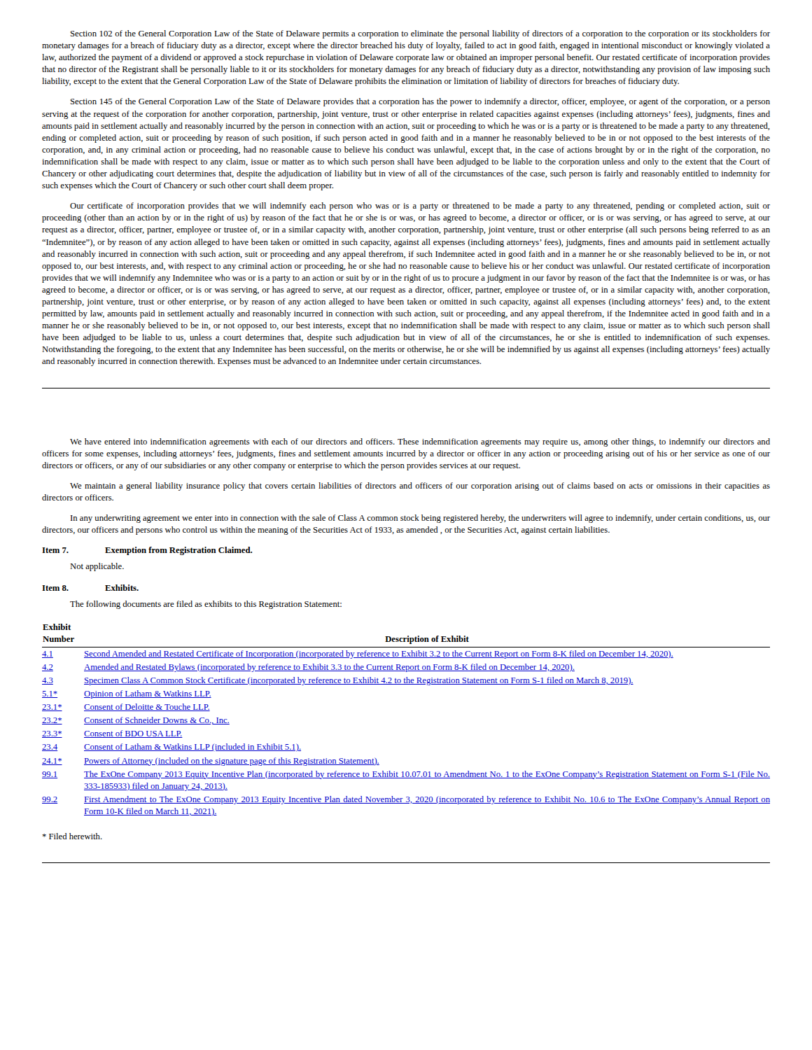Section 102 of the General Corporation Law of the State of Delaware permits a corporation to eliminate the personal liability of directors of a corporation to the corporation or its stockholders for monetary damages for a breach of fiduciary duty as a director, except where the director breached his duty of loyalty, failed to act in good faith, engaged in intentional misconduct or knowingly violated a law, authorized the payment of a dividend or approved a stock repurchase in violation of Delaware corporate law or obtained an improper personal benefit. Our restated certificate of incorporation provides that no director of the Registrant shall be personally liable to it or its stockholders for monetary damages for any breach of fiduciary duty as a director, notwithstanding any provision of law imposing such liability, except to the extent that the General Corporation Law of the State of Delaware prohibits the elimination or limitation of liability of directors for breaches of fiduciary duty.
Section 145 of the General Corporation Law of the State of Delaware provides that a corporation has the power to indemnify a director, officer, employee, or agent of the corporation, or a person serving at the request of the corporation for another corporation, partnership, joint venture, trust or other enterprise in related capacities against expenses (including attorneys’ fees), judgments, fines and amounts paid in settlement actually and reasonably incurred by the person in connection with an action, suit or proceeding to which he was or is a party or is threatened to be made a party to any threatened, ending or completed action, suit or proceeding by reason of such position, if such person acted in good faith and in a manner he reasonably believed to be in or not opposed to the best interests of the corporation, and, in any criminal action or proceeding, had no reasonable cause to believe his conduct was unlawful, except that, in the case of actions brought by or in the right of the corporation, no indemnification shall be made with respect to any claim, issue or matter as to which such person shall have been adjudged to be liable to the corporation unless and only to the extent that the Court of Chancery or other adjudicating court determines that, despite the adjudication of liability but in view of all of the circumstances of the case, such person is fairly and reasonably entitled to indemnity for such expenses which the Court of Chancery or such other court shall deem proper.
Our certificate of incorporation provides that we will indemnify each person who was or is a party or threatened to be made a party to any threatened, pending or completed action, suit or proceeding (other than an action by or in the right of us) by reason of the fact that he or she is or was, or has agreed to become, a director or officer, or is or was serving, or has agreed to serve, at our request as a director, officer, partner, employee or trustee of, or in a similar capacity with, another corporation, partnership, joint venture, trust or other enterprise (all such persons being referred to as an “Indemnitee”), or by reason of any action alleged to have been taken or omitted in such capacity, against all expenses (including attorneys’ fees), judgments, fines and amounts paid in settlement actually and reasonably incurred in connection with such action, suit or proceeding and any appeal therefrom, if such Indemnitee acted in good faith and in a manner he or she reasonably believed to be in, or not opposed to, our best interests, and, with respect to any criminal action or proceeding, he or she had no reasonable cause to believe his or her conduct was unlawful. Our restated certificate of incorporation provides that we will indemnify any Indemnitee who was or is a party to an action or suit by or in the right of us to procure a judgment in our favor by reason of the fact that the Indemnitee is or was, or has agreed to become, a director or officer, or is or was serving, or has agreed to serve, at our request as a director, officer, partner, employee or trustee of, or in a similar capacity with, another corporation, partnership, joint venture, trust or other enterprise, or by reason of any action alleged to have been taken or omitted in such capacity, against all expenses (including attorneys’ fees) and, to the extent permitted by law, amounts paid in settlement actually and reasonably incurred in connection with such action, suit or proceeding, and any appeal therefrom, if the Indemnitee acted in good faith and in a manner he or she reasonably believed to be in, or not opposed to, our best interests, except that no indemnification shall be made with respect to any claim, issue or matter as to which such person shall have been adjudged to be liable to us, unless a court determines that, despite such adjudication but in view of all of the circumstances, he or she is entitled to indemnification of such expenses. Notwithstanding the foregoing, to the extent that any Indemnitee has been successful, on the merits or otherwise, he or she will be indemnified by us against all expenses (including attorneys’ fees) actually and reasonably incurred in connection therewith. Expenses must be advanced to an Indemnitee under certain circumstances.
We have entered into indemnification agreements with each of our directors and officers. These indemnification agreements may require us, among other things, to indemnify our directors and officers for some expenses, including attorneys’ fees, judgments, fines and settlement amounts incurred by a director or officer in any action or proceeding arising out of his or her service as one of our directors or officers, or any of our subsidiaries or any other company or enterprise to which the person provides services at our request.
We maintain a general liability insurance policy that covers certain liabilities of directors and officers of our corporation arising out of claims based on acts or omissions in their capacities as directors or officers.
In any underwriting agreement we enter into in connection with the sale of Class A common stock being registered hereby, the underwriters will agree to indemnify, under certain conditions, us, our directors, our officers and persons who control us within the meaning of the Securities Act of 1933, as amended , or the Securities Act, against certain liabilities.
Item 7.
Exemption from Registration Claimed.
Not applicable.
Item 8.
Exhibits.
The following documents are filed as exhibits to this Registration Statement:
| Exhibit Number | Description of Exhibit |
| --- | --- |
| 4.1 | Second Amended and Restated Certificate of Incorporation (incorporated by reference to Exhibit 3.2 to the Current Report on Form 8-K filed on December 14, 2020). |
| 4.2 | Amended and Restated Bylaws (incorporated by reference to Exhibit 3.3 to the Current Report on Form 8-K filed on December 14, 2020). |
| 4.3 | Specimen Class A Common Stock Certificate (incorporated by reference to Exhibit 4.2 to the Registration Statement on Form S-1 filed on March 8, 2019). |
| 5.1* | Opinion of Latham & Watkins LLP. |
| 23.1* | Consent of Deloitte & Touche LLP. |
| 23.2* | Consent of Schneider Downs & Co., Inc. |
| 23.3* | Consent of BDO USA LLP. |
| 23.4 | Consent of Latham & Watkins LLP (included in Exhibit 5.1). |
| 24.1* | Powers of Attorney (included on the signature page of this Registration Statement). |
| 99.1 | The ExOne Company 2013 Equity Incentive Plan (incorporated by reference to Exhibit 10.07.01 to Amendment No. 1 to the ExOne Company’s Registration Statement on Form S-1 (File No. 333-185933) filed on January 24, 2013). |
| 99.2 | First Amendment to The ExOne Company 2013 Equity Incentive Plan dated November 3, 2020 (incorporated by reference to Exhibit No. 10.6 to The ExOne Company’s Annual Report on Form 10-K filed on March 11, 2021). |
* Filed herewith.